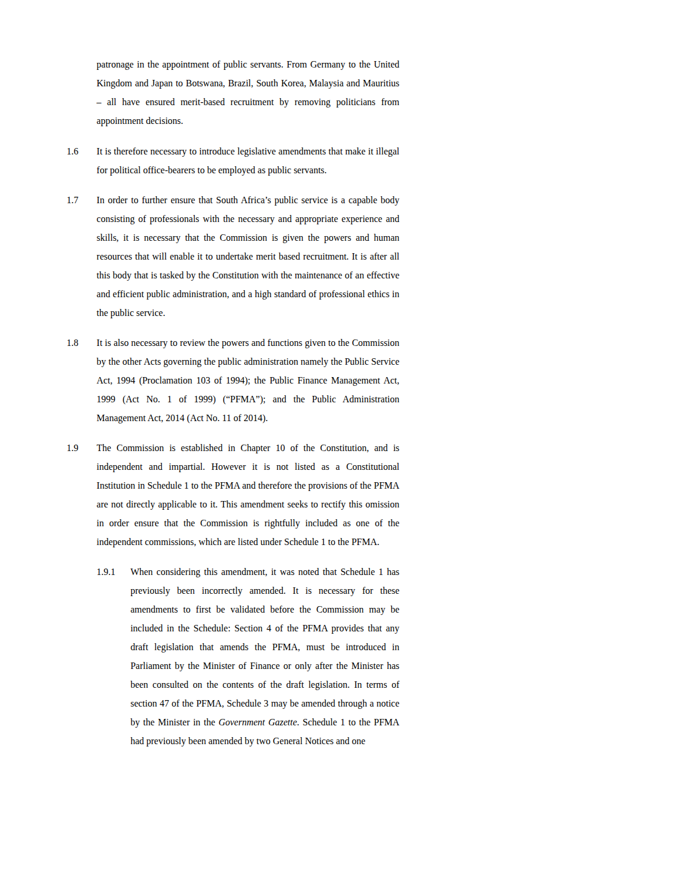patronage in the appointment of public servants. From Germany to the United Kingdom and Japan to Botswana, Brazil, South Korea, Malaysia and Mauritius – all have ensured merit-based recruitment by removing politicians from appointment decisions.
1.6
It is therefore necessary to introduce legislative amendments that make it illegal for political office-bearers to be employed as public servants.
1.7
In order to further ensure that South Africa’s public service is a capable body consisting of professionals with the necessary and appropriate experience and skills, it is necessary that the Commission is given the powers and human resources that will enable it to undertake merit based recruitment. It is after all this body that is tasked by the Constitution with the maintenance of an effective and efficient public administration, and a high standard of professional ethics in the public service.
1.8
It is also necessary to review the powers and functions given to the Commission by the other Acts governing the public administration namely the Public Service Act, 1994 (Proclamation 103 of 1994); the Public Finance Management Act, 1999 (Act No. 1 of 1999) (“PFMA”); and the Public Administration Management Act, 2014 (Act No. 11 of 2014).
1.9
The Commission is established in Chapter 10 of the Constitution, and is independent and impartial. However it is not listed as a Constitutional Institution in Schedule 1 to the PFMA and therefore the provisions of the PFMA are not directly applicable to it. This amendment seeks to rectify this omission in order ensure that the Commission is rightfully included as one of the independent commissions, which are listed under Schedule 1 to the PFMA.
1.9.1
When considering this amendment, it was noted that Schedule 1 has previously been incorrectly amended. It is necessary for these amendments to first be validated before the Commission may be included in the Schedule: Section 4 of the PFMA provides that any draft legislation that amends the PFMA, must be introduced in Parliament by the Minister of Finance or only after the Minister has been consulted on the contents of the draft legislation. In terms of section 47 of the PFMA, Schedule 3 may be amended through a notice by the Minister in the Government Gazette. Schedule 1 to the PFMA had previously been amended by two General Notices and one